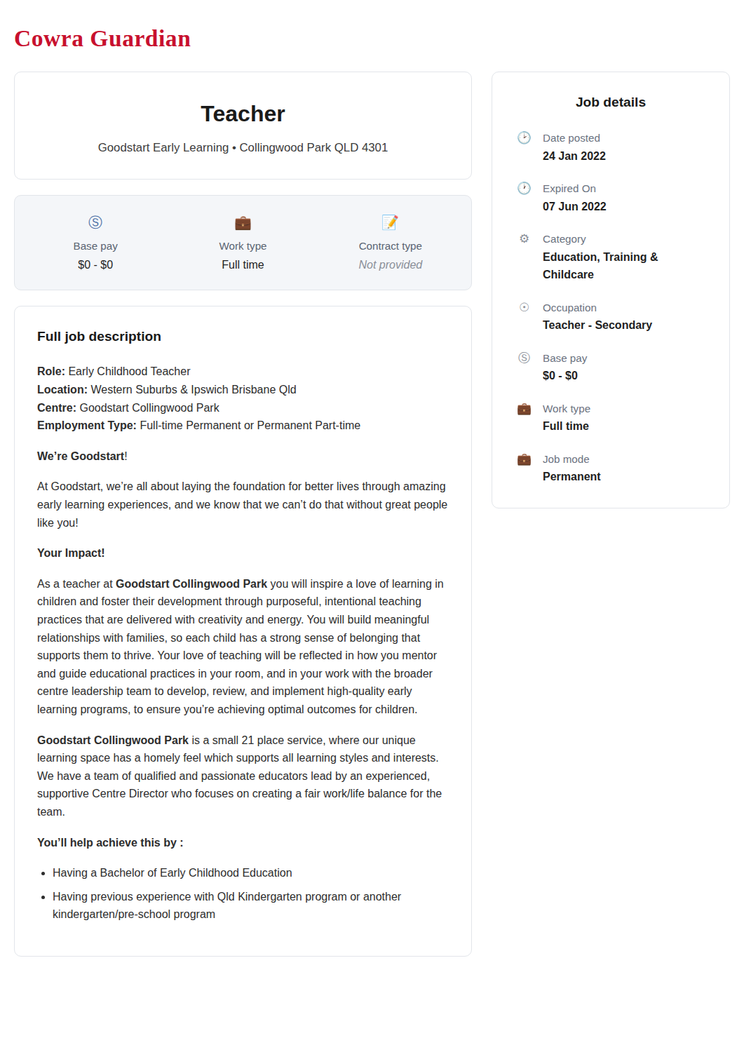Cowra Guardian
Teacher
Goodstart Early Learning • Collingwood Park QLD 4301
Ⓢ Base pay $0 - $0
💼 Work type Full time
📝 Contract type Not provided
Full job description
Role: Early Childhood Teacher
Location: Western Suburbs & Ipswich Brisbane Qld
Centre: Goodstart Collingwood Park
Employment Type: Full-time Permanent or Permanent Part-time
We’re Goodstart!
At Goodstart, we’re all about laying the foundation for better lives through amazing early learning experiences, and we know that we can’t do that without great people like you!
Your Impact!
As a teacher at Goodstart Collingwood Park you will inspire a love of learning in children and foster their development through purposeful, intentional teaching practices that are delivered with creativity and energy. You will build meaningful relationships with families, so each child has a strong sense of belonging that supports them to thrive. Your love of teaching will be reflected in how you mentor and guide educational practices in your room, and in your work with the broader centre leadership team to develop, review, and implement high-quality early learning programs, to ensure you’re achieving optimal outcomes for children.
Goodstart Collingwood Park is a small 21 place service, where our unique learning space has a homely feel which supports all learning styles and interests. We have a team of qualified and passionate educators lead by an experienced, supportive Centre Director who focuses on creating a fair work/life balance for the team.
You’ll help achieve this by :
Having a Bachelor of Early Childhood Education
Having previous experience with Qld Kindergarten program or another kindergarten/pre-school program
Job details
🕑 Date posted 24 Jan 2022
🕐 Expired On 07 Jun 2022
⚙ Category Education, Training & Childcare
☉ Occupation Teacher - Secondary
Ⓢ Base pay $0 - $0
💼 Work type Full time
💼 Job mode Permanent